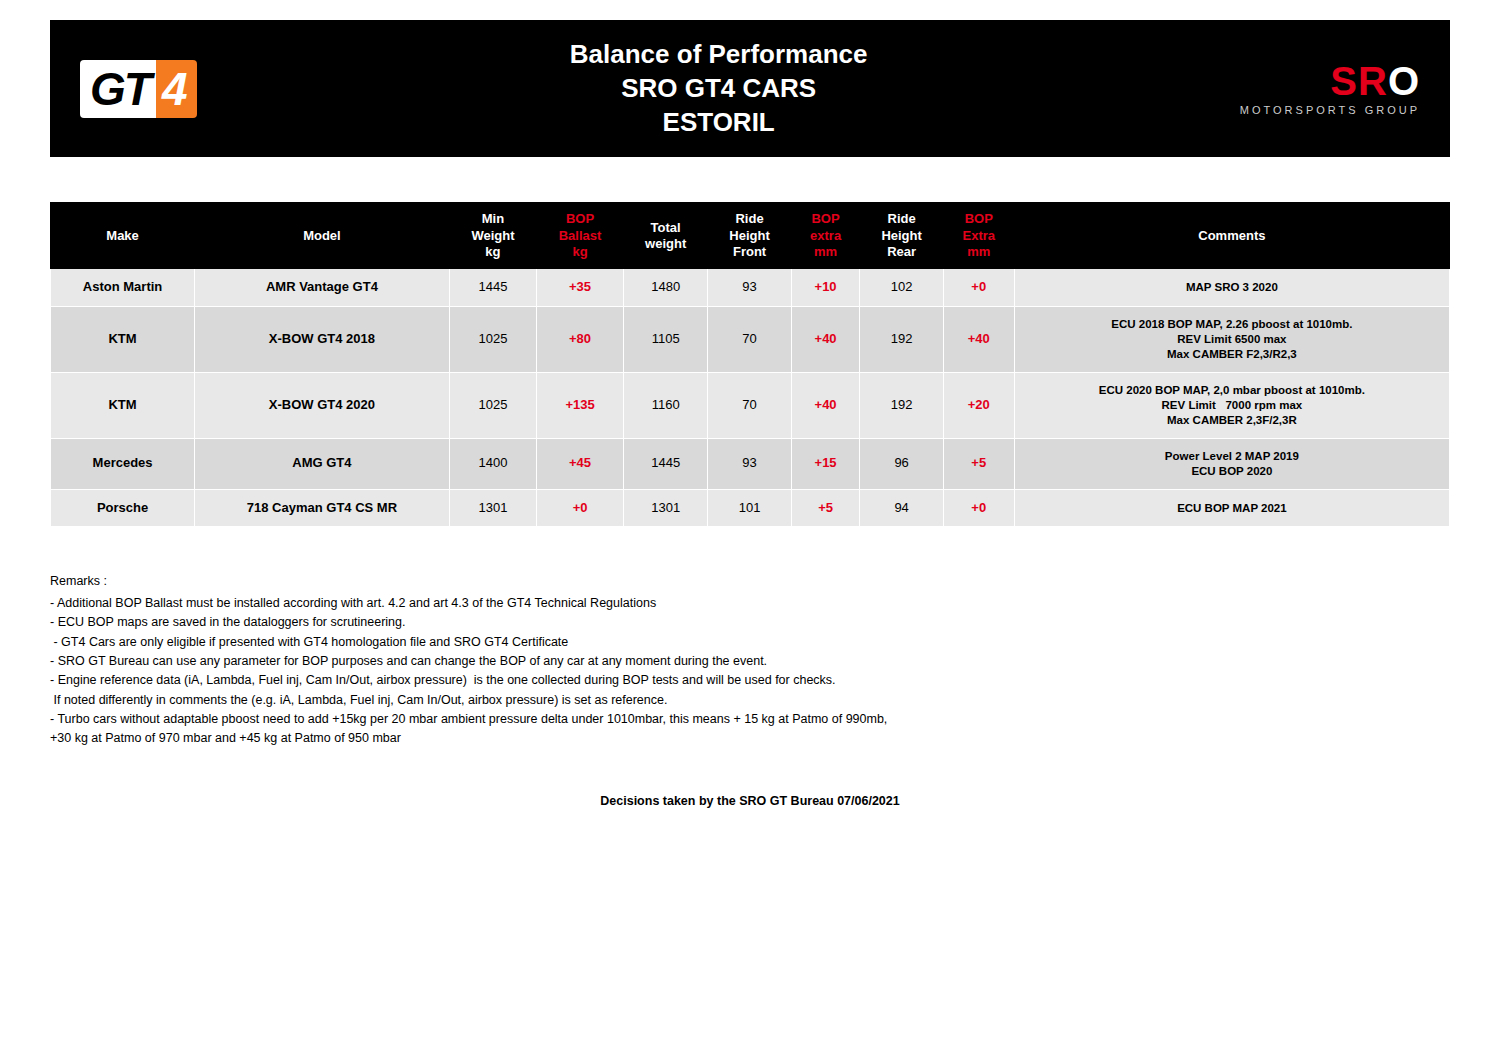GT 4
Balance of Performance
SRO GT4 CARS
ESTORIL
SRO
MOTORSPORTS GROUP
| Make | Model | Min Weight kg | BOP Ballast kg | Total weight | Ride Height Front | BOP extra mm | Ride Height Rear | BOP Extra mm | Comments |
| --- | --- | --- | --- | --- | --- | --- | --- | --- | --- |
| Aston Martin | AMR Vantage GT4 | 1445 | +35 | 1480 | 93 | +10 | 102 | +0 | MAP SRO 3 2020 |
| KTM | X-BOW GT4 2018 | 1025 | +80 | 1105 | 70 | +40 | 192 | +40 | ECU 2018 BOP MAP, 2.26 pboost at 1010mb. REV Limit 6500 max Max CAMBER F2,3/R2,3 |
| KTM | X-BOW GT4 2020 | 1025 | +135 | 1160 | 70 | +40 | 192 | +20 | ECU 2020 BOP MAP, 2,0 mbar pboost at 1010mb. REV Limit 7000 rpm max Max CAMBER 2,3F/2,3R |
| Mercedes | AMG GT4 | 1400 | +45 | 1445 | 93 | +15 | 96 | +5 | Power Level 2 MAP 2019 ECU BOP 2020 |
| Porsche | 718 Cayman GT4 CS MR | 1301 | +0 | 1301 | 101 | +5 | 94 | +0 | ECU BOP MAP 2021 |
Remarks :
- Additional BOP Ballast must be installed according with art. 4.2 and art 4.3 of the GT4 Technical Regulations
- ECU BOP maps are saved in the dataloggers for scrutineering.
- GT4 Cars are only eligible if presented with GT4 homologation file and SRO GT4 Certificate
- SRO GT Bureau can use any parameter for BOP purposes and can change the BOP of any car at any moment during the event.
- Engine reference data (iA, Lambda, Fuel inj, Cam In/Out, airbox pressure) is the one collected during BOP tests and will be used for checks.
If noted differently in comments the (e.g. iA, Lambda, Fuel inj, Cam In/Out, airbox pressure) is set as reference.
- Turbo cars without adaptable pboost need to add +15kg per 20 mbar ambient pressure delta under 1010mbar, this means + 15 kg at Patmo of 990mb,
+30 kg at Patmo of 970 mbar and +45 kg at Patmo of 950 mbar
Decisions taken by the SRO GT Bureau 07/06/2021